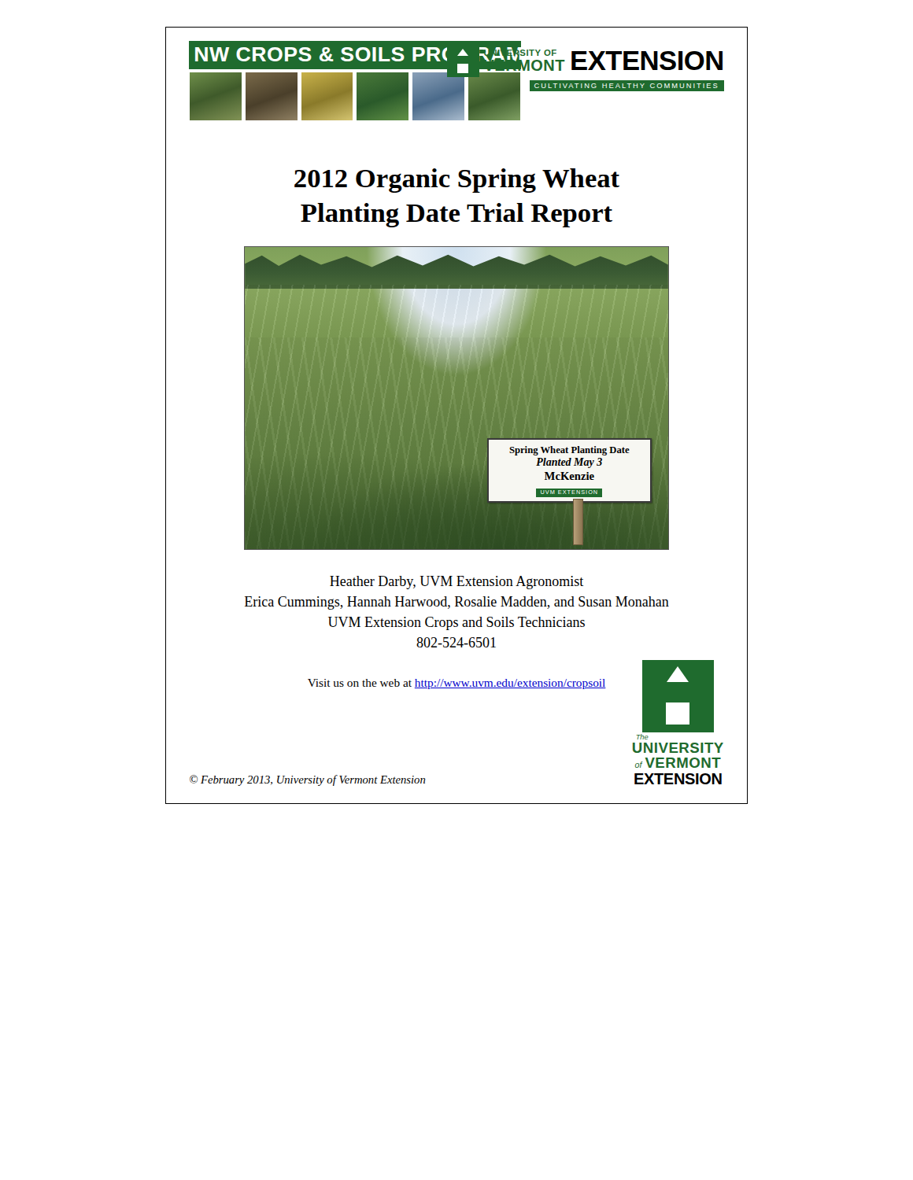NW CROPS & SOILS PROGRAM
UNIVERSITY OF
VERMONT
EXTENSION
CULTIVATING HEALTHY COMMUNITIES
2012 Organic Spring Wheat
Planting Date Trial Report
Spring Wheat Planting Date
Planted May 3
McKenzie
UVM EXTENSION
Heather Darby, UVM Extension Agronomist
Erica Cummings, Hannah Harwood, Rosalie Madden, and Susan Monahan
UVM Extension Crops and Soils Technicians
802-524-6501
Visit us on the web at http://www.uvm.edu/extension/cropsoil
© February 2013, University of Vermont Extension
The
UNIVERSITY
of VERMONT
EXTENSION